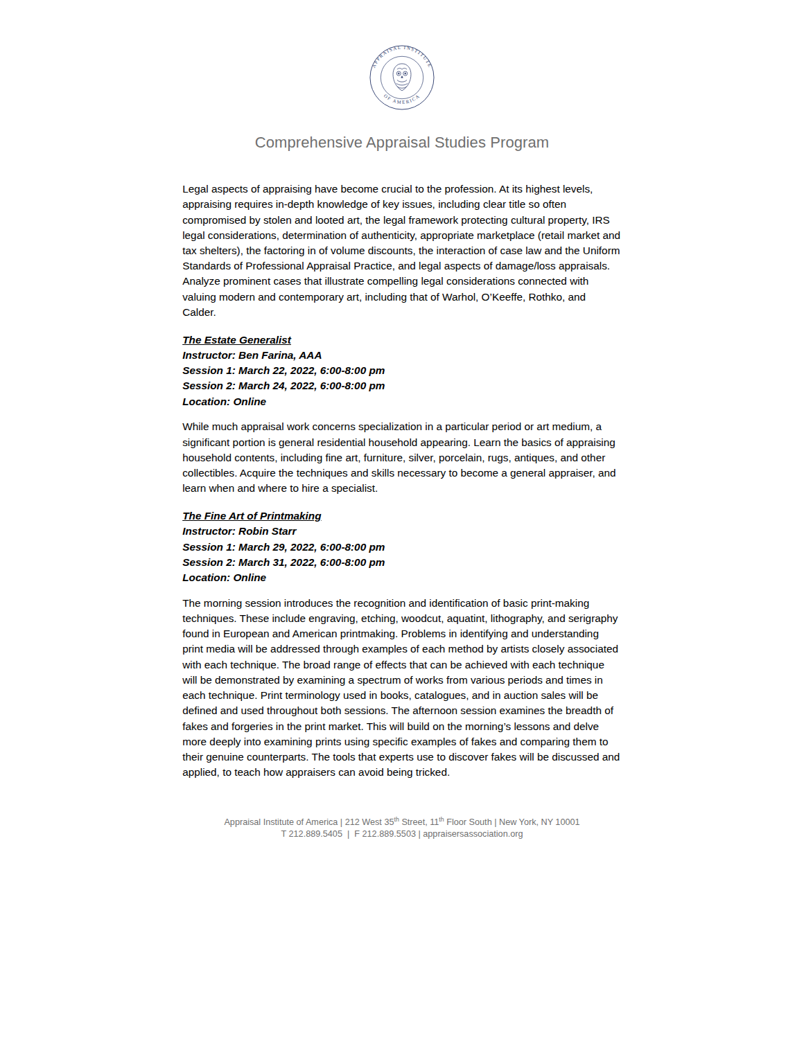APPRAISAL INSTITUTE OF AMERICA
Comprehensive Appraisal Studies Program
Legal aspects of appraising have become crucial to the profession. At its highest levels, appraising requires in-depth knowledge of key issues, including clear title so often compromised by stolen and looted art, the legal framework protecting cultural property, IRS legal considerations, determination of authenticity, appropriate marketplace (retail market and tax shelters), the factoring in of volume discounts, the interaction of case law and the Uniform Standards of Professional Appraisal Practice, and legal aspects of damage/loss appraisals. Analyze prominent cases that illustrate compelling legal considerations connected with valuing modern and contemporary art, including that of Warhol, O’Keeffe, Rothko, and Calder.
The Estate Generalist
Instructor: Ben Farina, AAA
Session 1: March 22, 2022, 6:00-8:00 pm
Session 2: March 24, 2022, 6:00-8:00 pm
Location: Online
While much appraisal work concerns specialization in a particular period or art medium, a significant portion is general residential household appearing. Learn the basics of appraising household contents, including fine art, furniture, silver, porcelain, rugs, antiques, and other collectibles. Acquire the techniques and skills necessary to become a general appraiser, and learn when and where to hire a specialist.
The Fine Art of Printmaking
Instructor: Robin Starr
Session 1: March 29, 2022, 6:00-8:00 pm
Session 2: March 31, 2022, 6:00-8:00 pm
Location: Online
The morning session introduces the recognition and identification of basic print-making techniques. These include engraving, etching, woodcut, aquatint, lithography, and serigraphy found in European and American printmaking. Problems in identifying and understanding print media will be addressed through examples of each method by artists closely associated with each technique. The broad range of effects that can be achieved with each technique will be demonstrated by examining a spectrum of works from various periods and times in each technique. Print terminology used in books, catalogues, and in auction sales will be defined and used throughout both sessions. The afternoon session examines the breadth of fakes and forgeries in the print market. This will build on the morning’s lessons and delve more deeply into examining prints using specific examples of fakes and comparing them to their genuine counterparts. The tools that experts use to discover fakes will be discussed and applied, to teach how appraisers can avoid being tricked.
Appraisal Institute of America | 212 West 35th Street, 11th Floor South | New York, NY 10001
T 212.889.5405 | F 212.889.5503 | appraisersassociation.org